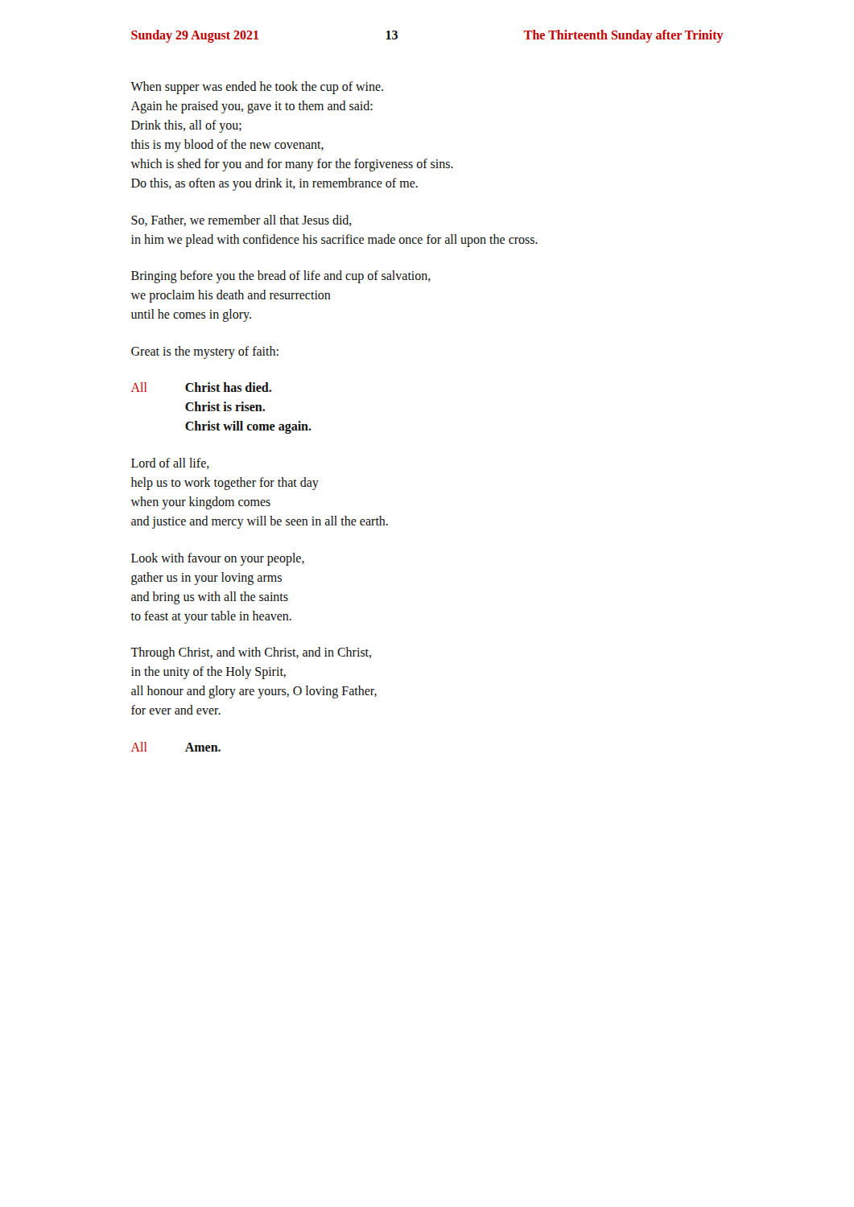Sunday 29 August 2021
13
The Thirteenth Sunday after Trinity
When supper was ended he took the cup of wine.
Again he praised you, gave it to them and said:
Drink this, all of you;
this is my blood of the new covenant,
which is shed for you and for many for the forgiveness of sins.
Do this, as often as you drink it, in remembrance of me.
So, Father, we remember all that Jesus did,
in him we plead with confidence his sacrifice made once for all upon the cross.
Bringing before you the bread of life and cup of salvation,
we proclaim his death and resurrection
until he comes in glory.
Great is the mystery of faith:
All
Christ has died.
Christ is risen.
Christ will come again.
Lord of all life,
help us to work together for that day
when your kingdom comes
and justice and mercy will be seen in all the earth.
Look with favour on your people,
gather us in your loving arms
and bring us with all the saints
to feast at your table in heaven.
Through Christ, and with Christ, and in Christ,
in the unity of the Holy Spirit,
all honour and glory are yours, O loving Father,
for ever and ever.
All
Amen.